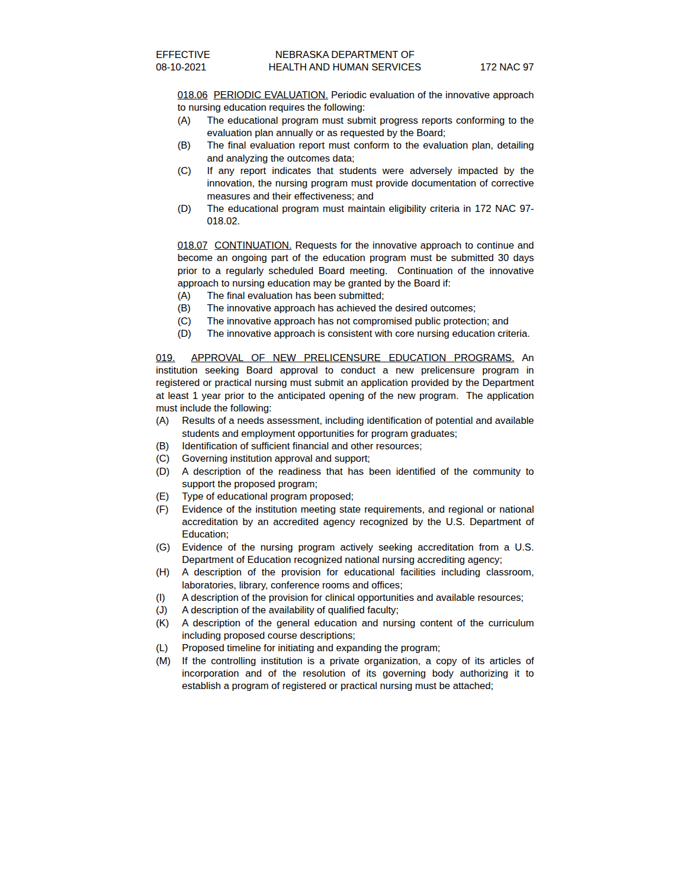| EFFECTIVE 08-10-2021 | NEBRASKA DEPARTMENT OF HEALTH AND HUMAN SERVICES | 172 NAC 97 |
018.06 PERIODIC EVALUATION. Periodic evaluation of the innovative approach to nursing education requires the following:
(A) The educational program must submit progress reports conforming to the evaluation plan annually or as requested by the Board;
(B) The final evaluation report must conform to the evaluation plan, detailing and analyzing the outcomes data;
(C) If any report indicates that students were adversely impacted by the innovation, the nursing program must provide documentation of corrective measures and their effectiveness; and
(D) The educational program must maintain eligibility criteria in 172 NAC 97-018.02.
018.07 CONTINUATION. Requests for the innovative approach to continue and become an ongoing part of the education program must be submitted 30 days prior to a regularly scheduled Board meeting. Continuation of the innovative approach to nursing education may be granted by the Board if:
(A) The final evaluation has been submitted;
(B) The innovative approach has achieved the desired outcomes;
(C) The innovative approach has not compromised public protection; and
(D) The innovative approach is consistent with core nursing education criteria.
019. APPROVAL OF NEW PRELICENSURE EDUCATION PROGRAMS. An institution seeking Board approval to conduct a new prelicensure program in registered or practical nursing must submit an application provided by the Department at least 1 year prior to the anticipated opening of the new program. The application must include the following:
(A) Results of a needs assessment, including identification of potential and available students and employment opportunities for program graduates;
(B) Identification of sufficient financial and other resources;
(C) Governing institution approval and support;
(D) A description of the readiness that has been identified of the community to support the proposed program;
(E) Type of educational program proposed;
(F) Evidence of the institution meeting state requirements, and regional or national accreditation by an accredited agency recognized by the U.S. Department of Education;
(G) Evidence of the nursing program actively seeking accreditation from a U.S. Department of Education recognized national nursing accrediting agency;
(H) A description of the provision for educational facilities including classroom, laboratories, library, conference rooms and offices;
(I) A description of the provision for clinical opportunities and available resources;
(J) A description of the availability of qualified faculty;
(K) A description of the general education and nursing content of the curriculum including proposed course descriptions;
(L) Proposed timeline for initiating and expanding the program;
(M) If the controlling institution is a private organization, a copy of its articles of incorporation and of the resolution of its governing body authorizing it to establish a program of registered or practical nursing must be attached;